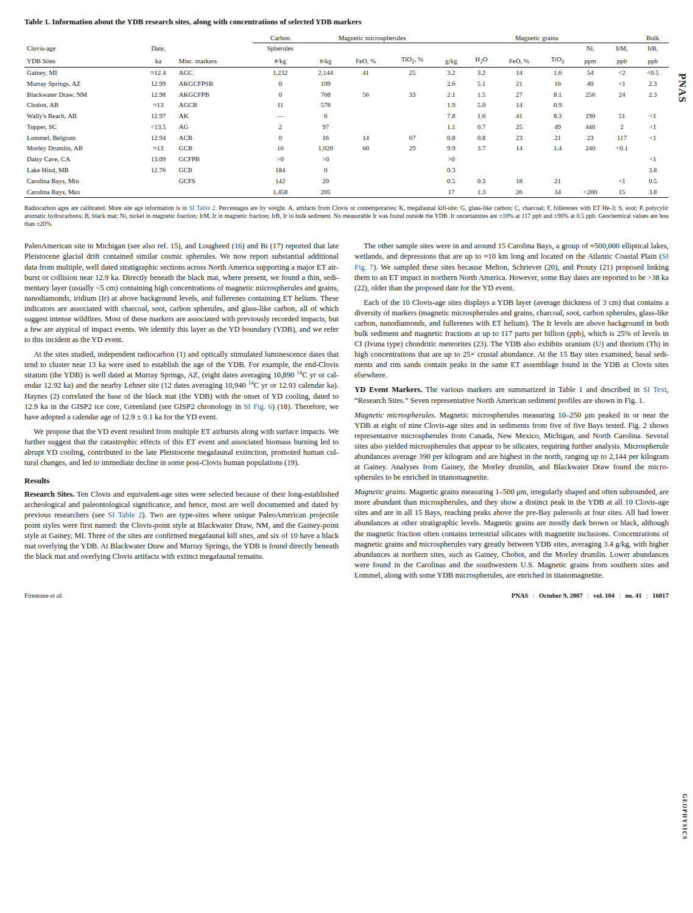PNAS
GEOPHYSICS
Table 1. Information about the YDB research sites, along with concentrations of selected YDB markers
| | Carbon | Magnetic microspherules | Magnetic grains | Bulk |
| --- | --- | --- | --- | --- |
| Clovis-age | Date, | | Spherules | | | | | | | | Ni, | IrM, | IrB, |
| YDB Sites | ka | Misc. markers | #/kg | #/kg | FeO, % | TiO 2 , % | g/kg | H 2 O | FeO, % | TiO 2 | ppm | ppb | ppb |
| Gainey, MI | ≈12.4 | AGC | 1,232 | 2,144 | 41 | 25 | 3.2 | 3.2 | 14 | 1.6 | 54 | <2 | <0.5 |
| Murray Springs, AZ | 12.99 | AKGCFPSB | 0 | 109 | | | 2.6 | 5.1 | 21 | 16 | 40 | <1 | 2.3 |
| Blackwater Draw, NM | 12.98 | AKGCFPB | 0 | 768 | 56 | 33 | 2.1 | 1.5 | 27 | 8.1 | 256 | 24 | 2.3 |
| Chobot, AB | ≈13 | AGCB | 11 | 578 | | | 1.9 | 5.0 | 14 | 0.9 | | | |
| Wally's Beach, AB | 12.97 | AK | — | 6 | | | 7.8 | 1.6 | 41 | 8.3 | 190 | 51 | <1 |
| Topper, SC | <13.5 | AG | 2 | 97 | | | 1.1 | 0.7 | 25 | 49 | 440 | 2 | <1 |
| Lommel, Belgium | 12.94 | ACB | 0 | 16 | 14 | 67 | 0.8 | 0.8 | 23 | 21 | 23 | 117 | <1 |
| Morley Drumlin, AB | ≈13 | GCB | 16 | 1,020 | 60 | 29 | 9.9 | 3.7 | 14 | 1.4 | 240 | <0.1 | |
| Daisy Cave, CA | 13.09 | GCFPB | >0 | >0 | | | >0 | | | | | | <1 |
| Lake Hind, MB | 12.76 | GCB | 184 | 0 | | | 0.3 | | | | | | 3.8 |
| Carolina Bays, Min | | GCFS | 142 | 20 | | | 0.5 | 0.3 | 18 | 21 | | <1 | 0.5 |
| Carolina Bays, Max | | | 1,458 | 205 | | | 17 | 1.3 | 26 | 34 | <200 | 15 | 3.8 |
Radiocarbon ages are calibrated. More site age information is in SI Table 2. Percentages are by weight. A, artifacts from Clovis or contemporaries; K, megafaunal kill-site; G, glass-like carbon; C, charcoal; F, fullerenes with ET He-3; S, soot; P, polycylic aromatic hydrocarbons; B, black mat; Ni, nickel in magnetic fraction; IrM, Ir in magnetic fraction; IrB, Ir in bulk sediment. No measurable Ir was found outside the YDB. Ir uncertainties are ±10% at 117 ppb and ±90% at 0.5 ppb. Geochemical values are less than ±20%.
PaleoAmerican site in Michigan (see also ref. 15), and Lougheed (16) and Bi (17) reported that late Pleistocene glacial drift contained similar cosmic spherules. We now report substantial additional data from multiple, well dated stratigraphic sections across North America supporting a major ET airburst or collision near 12.9 ka. Directly beneath the black mat, where present, we found a thin, sedimentary layer (usually <5 cm) containing high concentrations of magnetic microspherules and grains, nanodiamonds, iridium (Ir) at above background levels, and fullerenes containing ET helium. These indicators are associated with charcoal, soot, carbon spherules, and glass-like carbon, all of which suggest intense wildfires. Most of these markers are associated with previously recorded impacts, but a few are atypical of impact events. We identify this layer as the YD boundary (YDB), and we refer to this incident as the YD event.
At the sites studied, independent radiocarbon (1) and optically stimulated luminescence dates that tend to cluster near 13 ka were used to establish the age of the YDB. For example, the end-Clovis stratum (the YDB) is well dated at Murray Springs, AZ, (eight dates averaging 10,890 14C yr or calendar 12.92 ka) and the nearby Lehner site (12 dates averaging 10,940 14C yr or 12.93 calendar ka). Haynes (2) correlated the base of the black mat (the YDB) with the onset of YD cooling, dated to 12.9 ka in the GISP2 ice core, Greenland (see GISP2 chronology in SI Fig. 6) (18). Therefore, we have adopted a calendar age of 12.9 ± 0.1 ka for the YD event.
We propose that the YD event resulted from multiple ET airbursts along with surface impacts. We further suggest that the catastrophic effects of this ET event and associated biomass burning led to abrupt YD cooling, contributed to the late Pleistocene megafaunal extinction, promoted human cultural changes, and led to immediate decline in some post-Clovis human populations (19).
Results
Research Sites. Ten Clovis and equivalent-age sites were selected because of their long-established archeological and paleontological significance, and hence, most are well documented and dated by previous researchers (see SI Table 2). Two are type-sites where unique PaleoAmerican projectile point styles were first named: the Clovis-point style at Blackwater Draw, NM, and the Gainey-point style at Gainey, MI. Three of the sites are confirmed megafaunal kill sites, and six of 10 have a black mat overlying the YDB. At Blackwater Draw and Murray Springs, the YDB is found directly beneath the black mat and overlying Clovis artifacts with extinct megafaunal remains.
The other sample sites were in and around 15 Carolina Bays, a group of ≈500,000 elliptical lakes, wetlands, and depressions that are up to ≈10 km long and located on the Atlantic Coastal Plain (SI Fig. 7). We sampled these sites because Melton, Schriever (20), and Prouty (21) proposed linking them to an ET impact in northern North America. However, some Bay dates are reported to be >38 ka (22), older than the proposed date for the YD event.
Each of the 10 Clovis-age sites displays a YDB layer (average thickness of 3 cm) that contains a diversity of markers (magnetic microspherules and grains, charcoal, soot, carbon spherules, glass-like carbon, nanodiamonds, and fullerenes with ET helium). The Ir levels are above background in both bulk sediment and magnetic fractions at up to 117 parts per billion (ppb), which is 25% of levels in CI (Ivuna type) chondritic meteorites (23). The YDB also exhibits uranium (U) and thorium (Th) in high concentrations that are up to 25× crustal abundance. At the 15 Bay sites examined, basal sediments and rim sands contain peaks in the same ET assemblage found in the YDB at Clovis sites elsewhere.
YD Event Markers. The various markers are summarized in Table 1 and described in SI Text, “Research Sites.” Seven representative North American sediment profiles are shown in Fig. 1.
Magnetic microspherules. Magnetic microspherules measuring 10–250 μm peaked in or near the YDB at eight of nine Clovis-age sites and in sediments from five of five Bays tested. Fig. 2 shows representative microspherules from Canada, New Mexico, Michigan, and North Carolina. Several sites also yielded microspherules that appear to be silicates, requiring further analysis. Microspherule abundances average 390 per kilogram and are highest in the north, ranging up to 2,144 per kilogram at Gainey. Analyses from Gainey, the Morley drumlin, and Blackwater Draw found the microspherules to be enriched in titanomagnetite.
Magnetic grains. Magnetic grains measuring 1–500 μm, irregularly shaped and often subrounded, are more abundant than microspherules, and they show a distinct peak in the YDB at all 10 Clovis-age sites and are in all 15 Bays, reaching peaks above the pre-Bay paleosols at four sites. All had lower abundances at other stratigraphic levels. Magnetic grains are mostly dark brown or black, although the magnetic fraction often contains terrestrial silicates with magnetite inclusions. Concentrations of magnetic grains and microspherules vary greatly between YDB sites, averaging 3.4 g/kg, with higher abundances at northern sites, such as Gainey, Chobot, and the Morley drumlin. Lower abundances were found in the Carolinas and the southwestern U.S. Magnetic grains from southern sites and Lommel, along with some YDB microspherules, are enriched in titanomagnetite.
Firestone et al.
PNAS | October 9, 2007 | vol. 104 | no. 41 | 16017